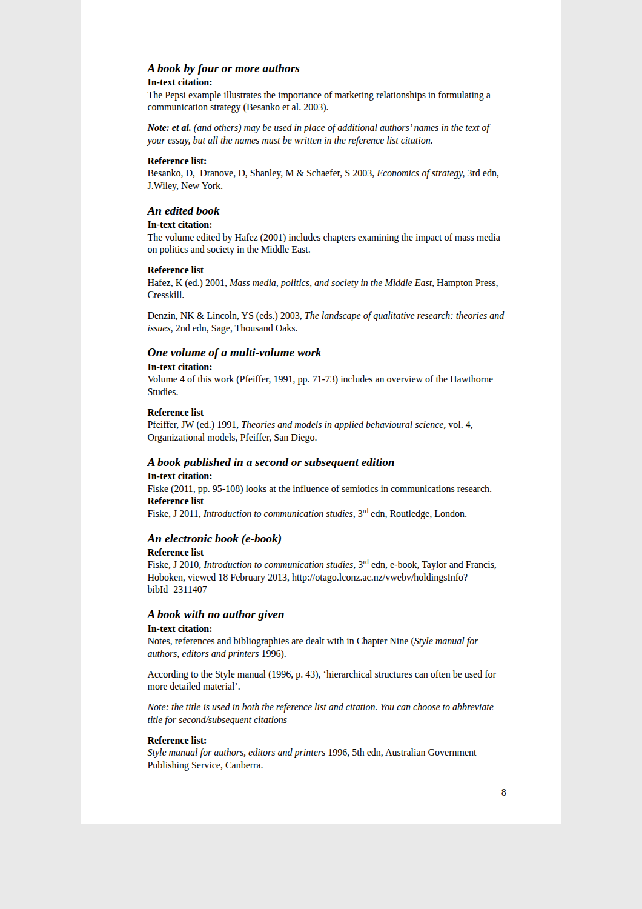A book by four or more authors
In-text citation:
The Pepsi example illustrates the importance of marketing relationships in formulating a communication strategy (Besanko et al. 2003).
Note: et al. (and others) may be used in place of additional authors’ names in the text of your essay, but all the names must be written in the reference list citation.
Reference list:
Besanko, D, Dranove, D, Shanley, M & Schaefer, S 2003, Economics of strategy, 3rd edn, J.Wiley, New York.
An edited book
In-text citation:
The volume edited by Hafez (2001) includes chapters examining the impact of mass media on politics and society in the Middle East.
Reference list
Hafez, K (ed.) 2001, Mass media, politics, and society in the Middle East, Hampton Press, Cresskill.
Denzin, NK & Lincoln, YS (eds.) 2003, The landscape of qualitative research: theories and issues, 2nd edn, Sage, Thousand Oaks.
One volume of a multi-volume work
In-text citation:
Volume 4 of this work (Pfeiffer, 1991, pp. 71-73) includes an overview of the Hawthorne Studies.
Reference list
Pfeiffer, JW (ed.) 1991, Theories and models in applied behavioural science, vol. 4, Organizational models, Pfeiffer, San Diego.
A book published in a second or subsequent edition
In-text citation:
Fiske (2011, pp. 95-108) looks at the influence of semiotics in communications research.
Reference list
Fiske, J 2011, Introduction to communication studies, 3rd edn, Routledge, London.
An electronic book (e-book)
Reference list
Fiske, J 2010, Introduction to communication studies, 3rd edn, e-book, Taylor and Francis, Hoboken, viewed 18 February 2013, http://otago.lconz.ac.nz/vwebv/holdingsInfo?bibId=2311407
A book with no author given
In-text citation:
Notes, references and bibliographies are dealt with in Chapter Nine (Style manual for authors, editors and printers 1996).
According to the Style manual (1996, p. 43), ‘hierarchical structures can often be used for more detailed material’.
Note: the title is used in both the reference list and citation. You can choose to abbreviate title for second/subsequent citations
Reference list:
Style manual for authors, editors and printers 1996, 5th edn, Australian Government Publishing Service, Canberra.
8